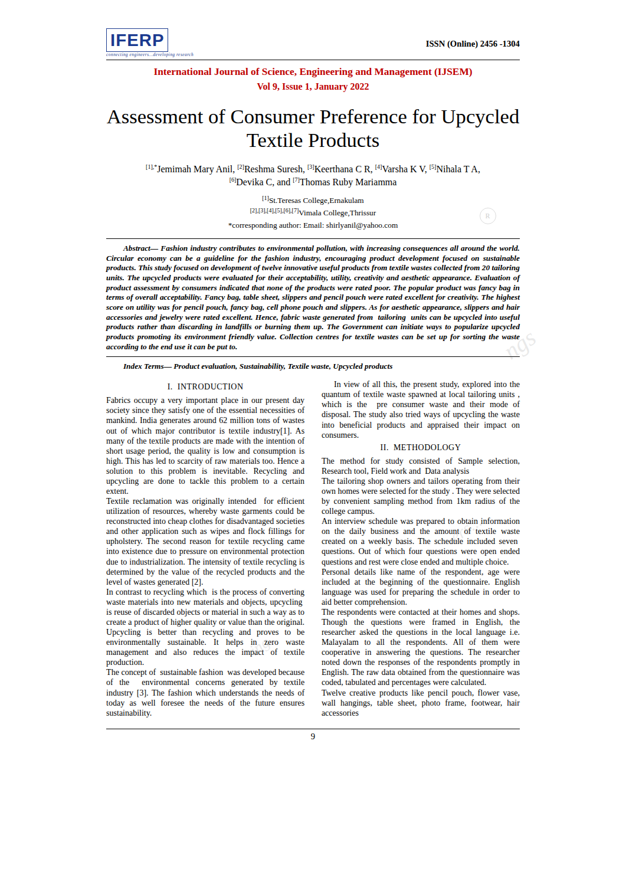IFERP
connecting engineers...developing research
ISSN (Online) 2456 -1304
International Journal of Science, Engineering and Management (IJSEM)
Vol 9, Issue 1, January 2022
Assessment of Consumer Preference for Upcycled
Textile Products
[1],*Jemimah Mary Anil, [2]Reshma Suresh, [3]Keerthana C R, [4]Varsha K V, [5]Nihala T A,
[6]Devika C, and [7]Thomas Ruby Mariamma
[1]St.Teresas College,Ernakulam
[2],[3],[4],[5],[6],[7]Vimala College,Thrissur
*corresponding author: Email: shirlyanil@yahoo.com
R
Abstract— Fashion industry contributes to environmental pollution, with increasing consequences all around the world. Circular economy can be a guideline for the fashion industry, encouraging product development focused on sustainable products. This study focused on development of twelve innovative useful products from textile wastes collected from 20 tailoring units. The upcycled products were evaluated for their acceptability, utility, creativity and aesthetic appearance. Evaluation of product assessment by consumers indicated that none of the products were rated poor. The popular product was fancy bag in terms of overall acceptability. Fancy bag, table sheet, slippers and pencil pouch were rated excellent for creativity. The highest score on utility was for pencil pouch, fancy bag, cell phone pouch and slippers. As for aesthetic appearance, slippers and hair accessories and jewelry were rated excellent. Hence, fabric waste generated from tailoring units can be upcycled into useful products rather than discarding in landfills or burning them up. The Government can initiate ways to popularize upcycled products promoting its environment friendly value. Collection centres for textile wastes can be set up for sorting the waste according to the end use it can be put to.
Index Terms— Product evaluation, Sustainability, Textile waste, Upcycled products
I. Introduction
Fabrics occupy a very important place in our present day society since they satisfy one of the essential necessities of mankind. India generates around 62 million tons of wastes out of which major contributor is textile industry[1]. As many of the textile products are made with the intention of short usage period, the quality is low and consumption is high. This has led to scarcity of raw materials too. Hence a solution to this problem is inevitable. Recycling and upcycling are done to tackle this problem to a certain extent.
Textile reclamation was originally intended for efficient utilization of resources, whereby waste garments could be reconstructed into cheap clothes for disadvantaged societies and other application such as wipes and flock fillings for upholstery. The second reason for textile recycling came into existence due to pressure on environmental protection due to industrialization. The intensity of textile recycling is determined by the value of the recycled products and the level of wastes generated [2].
In contrast to recycling which is the process of converting waste materials into new materials and objects, upcycling is reuse of discarded objects or material in such a way as to create a product of higher quality or value than the original. Upcycling is better than recycling and proves to be environmentally sustainable. It helps in zero waste management and also reduces the impact of textile production.
The concept of sustainable fashion was developed because of the environmental concerns generated by textile industry [3]. The fashion which understands the needs of today as well foresee the needs of the future ensures sustainability.
In view of all this, the present study, explored into the quantum of textile waste spawned at local tailoring units , which is the pre consumer waste and their mode of disposal. The study also tried ways of upcycling the waste into beneficial products and appraised their impact on consumers.
II. Methodology
The method for study consisted of Sample selection, Research tool, Field work and Data analysis
The tailoring shop owners and tailors operating from their own homes were selected for the study . They were selected by convenient sampling method from 1km radius of the college campus.
An interview schedule was prepared to obtain information on the daily business and the amount of textile waste created on a weekly basis. The schedule included seven questions. Out of which four questions were open ended questions and rest were close ended and multiple choice.
Personal details like name of the respondent, age were included at the beginning of the questionnaire. English language was used for preparing the schedule in order to aid better comprehension.
The respondents were contacted at their homes and shops. Though the questions were framed in English, the researcher asked the questions in the local language i.e. Malayalam to all the respondents. All of them were cooperative in answering the questions. The researcher noted down the responses of the respondents promptly in English. The raw data obtained from the questionnaire was coded, tabulated and percentages were calculated.
Twelve creative products like pencil pouch, flower vase, wall hangings, table sheet, photo frame, footwear, hair accessories
ngs
ers...
ing
9